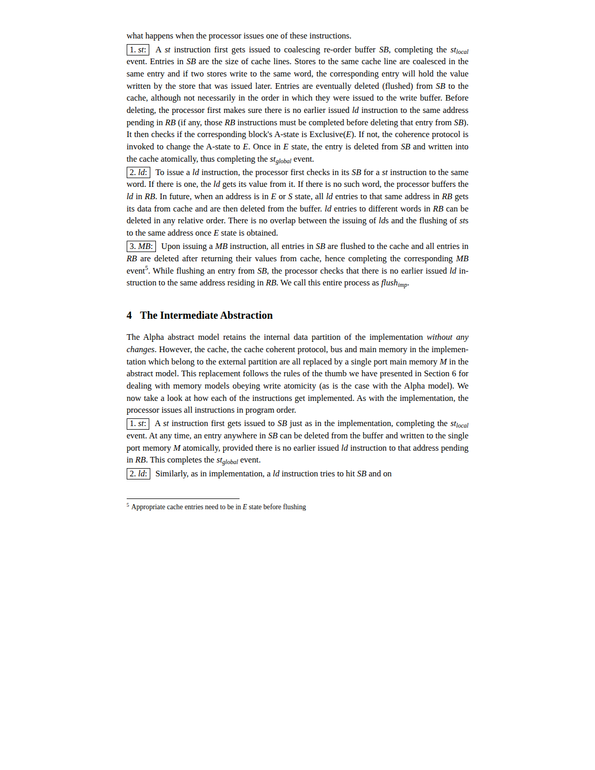what happens when the processor issues one of these instructions.
1. st: A st instruction first gets issued to coalescing re-order buffer SB, completing the stlocal event. Entries in SB are the size of cache lines. Stores to the same cache line are coalesced in the same entry and if two stores write to the same word, the corresponding entry will hold the value written by the store that was issued later. Entries are eventually deleted (flushed) from SB to the cache, although not necessarily in the order in which they were issued to the write buffer. Before deleting, the processor first makes sure there is no earlier issued ld instruction to the same address pending in RB (if any, those RB instructions must be completed before deleting that entry from SB). It then checks if the corresponding block's A-state is Exclusive(E). If not, the coherence protocol is invoked to change the A-state to E. Once in E state, the entry is deleted from SB and written into the cache atomically, thus completing the stglobal event.
2. ld: To issue a ld instruction, the processor first checks in its SB for a st instruction to the same word. If there is one, the ld gets its value from it. If there is no such word, the processor buffers the ld in RB. In future, when an address is in E or S state, all ld entries to that same address in RB gets its data from cache and are then deleted from the buffer. ld entries to different words in RB can be deleted in any relative order. There is no overlap between the issuing of lds and the flushing of sts to the same address once E state is obtained.
3. MB: Upon issuing a MB instruction, all entries in SB are flushed to the cache and all entries in RB are deleted after returning their values from cache, hence completing the corresponding MB event5. While flushing an entry from SB, the processor checks that there is no earlier issued ld instruction to the same address residing in RB. We call this entire process as flushimp.
4 The Intermediate Abstraction
The Alpha abstract model retains the internal data partition of the implementation without any changes. However, the cache, the cache coherent protocol, bus and main memory in the implementation which belong to the external partition are all replaced by a single port main memory M in the abstract model. This replacement follows the rules of the thumb we have presented in Section 6 for dealing with memory models obeying write atomicity (as is the case with the Alpha model). We now take a look at how each of the instructions get implemented. As with the implementation, the processor issues all instructions in program order.
1. st: A st instruction first gets issued to SB just as in the implementation, completing the stlocal event. At any time, an entry anywhere in SB can be deleted from the buffer and written to the single port memory M atomically, provided there is no earlier issued ld instruction to that address pending in RB. This completes the stglobal event.
2. ld: Similarly, as in implementation, a ld instruction tries to hit SB and on
5Appropriate cache entries need to be in E state before flushing